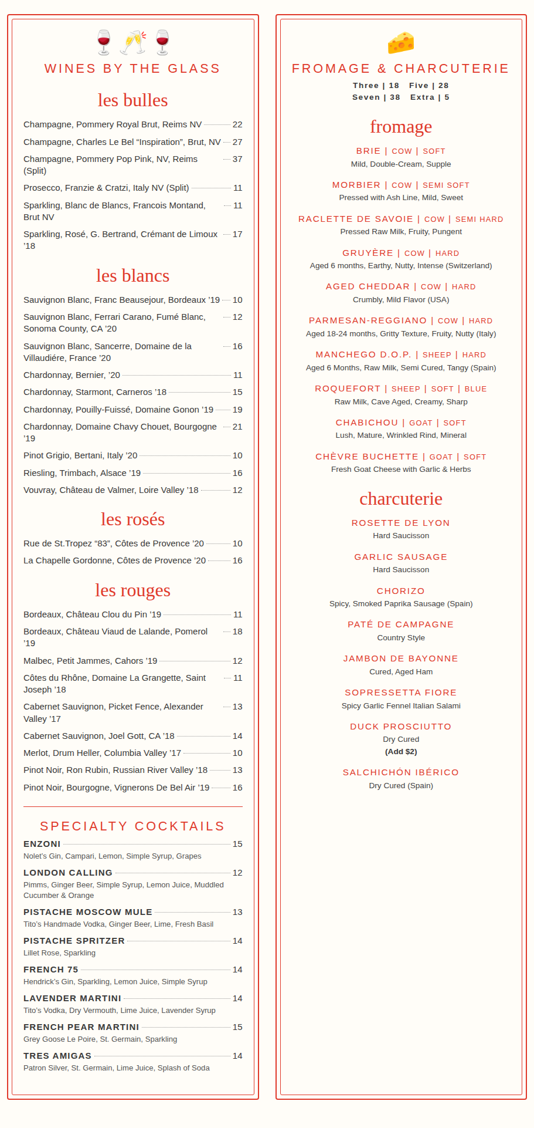🍷🥂🍷
Wines by the Glass
les bulles
Champagne, Pommery Royal Brut, Reims NV 22
Champagne, Charles Le Bel “Inspiration”, Brut, NV 27
Champagne, Pommery Pop Pink, NV, Reims (Split) 37
Prosecco, Franzie & Cratzi, Italy NV (Split) 11
Sparkling, Blanc de Blancs, Francois Montand, Brut NV 11
Sparkling, Rosé, G. Bertrand, Crémant de Limoux ’18 17
les blancs
Sauvignon Blanc, Franc Beausejour, Bordeaux ’19 10
Sauvignon Blanc, Ferrari Carano, Fumé Blanc, Sonoma County, CA ’20 12
Sauvignon Blanc, Sancerre, Domaine de la Villaudiére, France ’20 16
Chardonnay, Bernier, ’20 11
Chardonnay, Starmont, Carneros ’18 15
Chardonnay, Pouilly-Fuissé, Domaine Gonon ’19 19
Chardonnay, Domaine Chavy Chouet, Bourgogne ’19 21
Pinot Grigio, Bertani, Italy ’20 10
Riesling, Trimbach, Alsace ’19 16
Vouvray, Château de Valmer, Loire Valley ’18 12
les rosés
Rue de St.Tropez “83”, Côtes de Provence ’20 10
La Chapelle Gordonne, Côtes de Provence ’20 16
les rouges
Bordeaux, Château Clou du Pin ’19 11
Bordeaux, Château Viaud de Lalande, Pomerol ’19 18
Malbec, Petit Jammes, Cahors ’19 12
Côtes du Rhône, Domaine La Grangette, Saint Joseph ’18 11
Cabernet Sauvignon, Picket Fence, Alexander Valley ’17 13
Cabernet Sauvignon, Joel Gott, CA ’18 14
Merlot, Drum Heller, Columbia Valley ’17 10
Pinot Noir, Ron Rubin, Russian River Valley ’18 13
Pinot Noir, Bourgogne, Vignerons De Bel Air ’19 16
Specialty Cocktails
Enzoni 15
Nolet’s Gin, Campari, Lemon, Simple Syrup, Grapes
London Calling 12
Pimms, Ginger Beer, Simple Syrup, Lemon Juice, Muddled Cucumber & Orange
Pistache Moscow Mule 13
Tito’s Handmade Vodka, Ginger Beer, Lime, Fresh Basil
Pistache Spritzer 14
Lillet Rose, Sparkling
French 75 14
Hendrick’s Gin, Sparkling, Lemon Juice, Simple Syrup
Lavender Martini 14
Tito’s Vodka, Dry Vermouth, Lime Juice, Lavender Syrup
French Pear Martini 15
Grey Goose Le Poire, St. Germain, Sparkling
Tres Amigas 14
Patron Silver, St. Germain, Lime Juice, Splash of Soda
🧀
Fromage & Charcuterie
Three | 18 Five | 28
Seven | 38 Extra | 5
fromage
Brie | Cow | Soft
Mild, Double-Cream, Supple
Morbier | Cow | Semi Soft
Pressed with Ash Line, Mild, Sweet
Raclette de Savoie | Cow | Semi Hard
Pressed Raw Milk, Fruity, Pungent
Gruyère | Cow | Hard
Aged 6 months, Earthy, Nutty, Intense (Switzerland)
Aged Cheddar | Cow | Hard
Crumbly, Mild Flavor (USA)
Parmesan-Reggiano | Cow | Hard
Aged 18-24 months, Gritty Texture, Fruity, Nutty (Italy)
Manchego D.O.P. | Sheep | Hard
Aged 6 Months, Raw Milk, Semi Cured, Tangy (Spain)
Roquefort | Sheep | Soft | Blue
Raw Milk, Cave Aged, Creamy, Sharp
Chabichou | Goat | Soft
Lush, Mature, Wrinkled Rind, Mineral
Chèvre Buchette | Goat | Soft
Fresh Goat Cheese with Garlic & Herbs
charcuterie
Rosette de Lyon
Hard Saucisson
Garlic Sausage
Hard Saucisson
Chorizo
Spicy, Smoked Paprika Sausage (Spain)
Paté de Campagne
Country Style
Jambon de Bayonne
Cured, Aged Ham
Sopressetta Fiore
Spicy Garlic Fennel Italian Salami
Duck Prosciutto
Dry Cured (Add $2)
Salchichón Ibérico
Dry Cured (Spain)